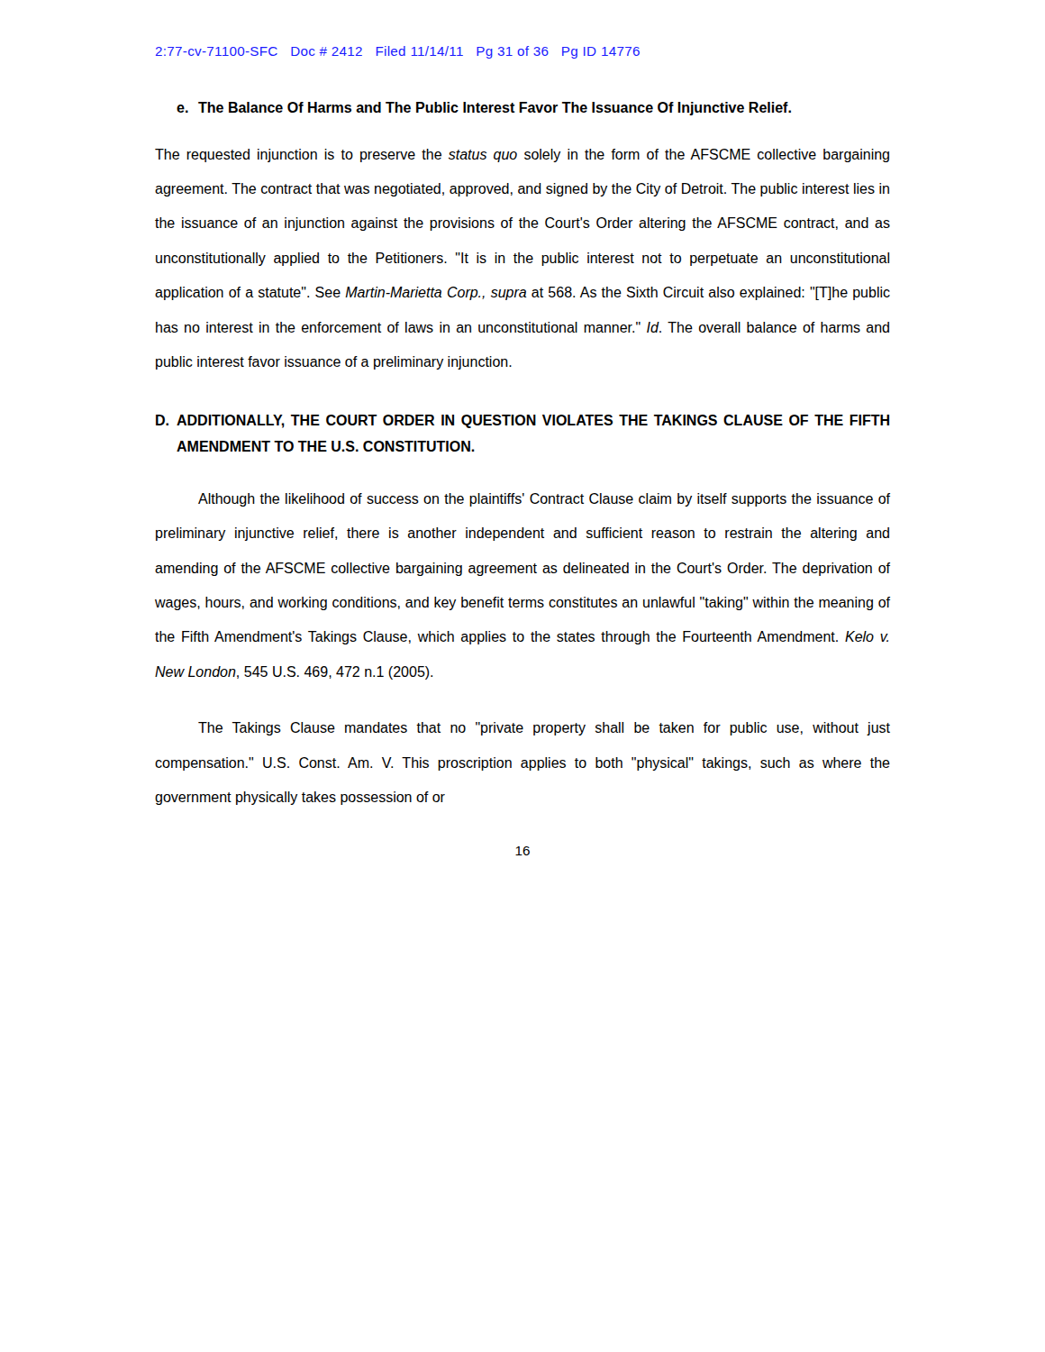2:77-cv-71100-SFC Doc # 2412 Filed 11/14/11 Pg 31 of 36 Pg ID 14776
e. The Balance Of Harms and The Public Interest Favor The Issuance Of Injunctive Relief.
The requested injunction is to preserve the status quo solely in the form of the AFSCME collective bargaining agreement. The contract that was negotiated, approved, and signed by the City of Detroit. The public interest lies in the issuance of an injunction against the provisions of the Court's Order altering the AFSCME contract, and as unconstitutionally applied to the Petitioners. "It is in the public interest not to perpetuate an unconstitutional application of a statute". See Martin-Marietta Corp., supra at 568. As the Sixth Circuit also explained: "[T]he public has no interest in the enforcement of laws in an unconstitutional manner." Id. The overall balance of harms and public interest favor issuance of a preliminary injunction.
D. ADDITIONALLY, THE COURT ORDER IN QUESTION VIOLATES THE TAKINGS CLAUSE OF THE FIFTH AMENDMENT TO THE U.S. CONSTITUTION.
Although the likelihood of success on the plaintiffs' Contract Clause claim by itself supports the issuance of preliminary injunctive relief, there is another independent and sufficient reason to restrain the altering and amending of the AFSCME collective bargaining agreement as delineated in the Court's Order. The deprivation of wages, hours, and working conditions, and key benefit terms constitutes an unlawful "taking" within the meaning of the Fifth Amendment's Takings Clause, which applies to the states through the Fourteenth Amendment. Kelo v. New London, 545 U.S. 469, 472 n.1 (2005).
The Takings Clause mandates that no "private property shall be taken for public use, without just compensation." U.S. Const. Am. V. This proscription applies to both "physical" takings, such as where the government physically takes possession of or
16